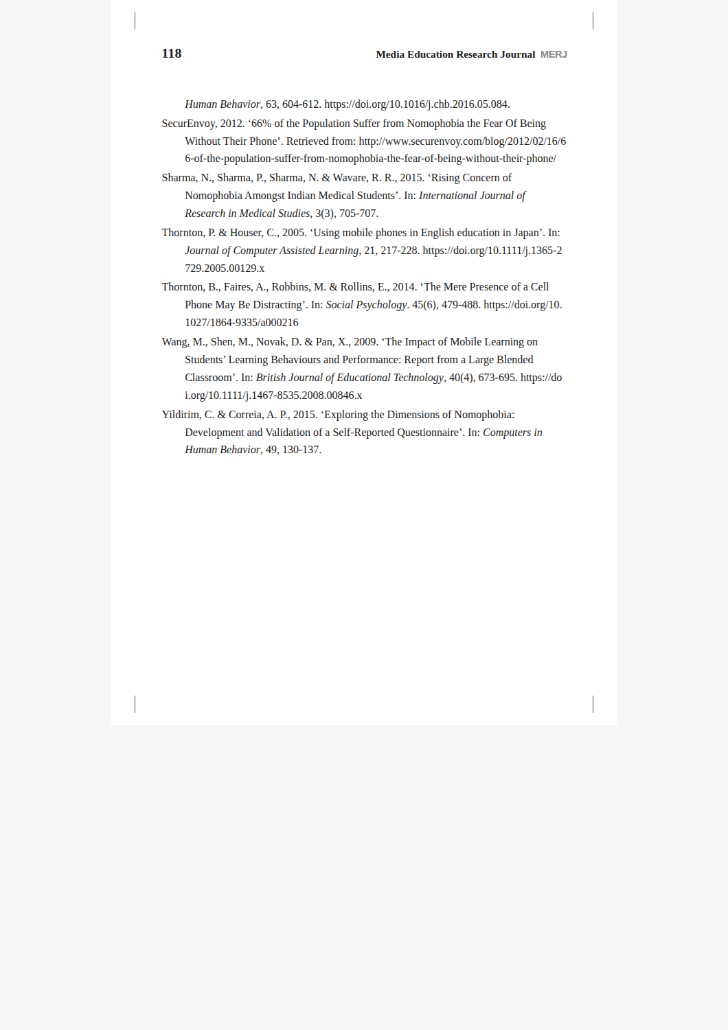118 Media Education Research Journal MERJ
Human Behavior, 63, 604-612. https://doi.org/10.1016/j.chb.2016.05.084.
SecurEnvoy, 2012. ‘66% of the Population Suffer from Nomophobia the Fear Of Being Without Their Phone’. Retrieved from: http://www.securenvoy.com/blog/2012/02/16/66-of-the-population-suffer-from-nomophobia-the-fear-of-being-without-their-phone/
Sharma, N., Sharma, P., Sharma, N. & Wavare, R. R., 2015. ‘Rising Concern of Nomophobia Amongst Indian Medical Students’. In: International Journal of Research in Medical Studies, 3(3), 705-707.
Thornton, P. & Houser, C., 2005. ‘Using mobile phones in English education in Japan’. In: Journal of Computer Assisted Learning, 21, 217-228. https://doi.org/10.1111/j.1365-2729.2005.00129.x
Thornton, B., Faires, A., Robbins, M. & Rollins, E., 2014. ‘The Mere Presence of a Cell Phone May Be Distracting’. In: Social Psychology. 45(6), 479-488. https://doi.org/10.1027/1864-9335/a000216
Wang, M., Shen, M., Novak, D. & Pan, X., 2009. ‘The Impact of Mobile Learning on Students’ Learning Behaviours and Performance: Report from a Large Blended Classroom’. In: British Journal of Educational Technology, 40(4), 673-695. https://doi.org/10.1111/j.1467-8535.2008.00846.x
Yildirim, C. & Correia, A. P., 2015. ‘Exploring the Dimensions of Nomophobia: Development and Validation of a Self-Reported Questionnaire’. In: Computers in Human Behavior, 49, 130-137.